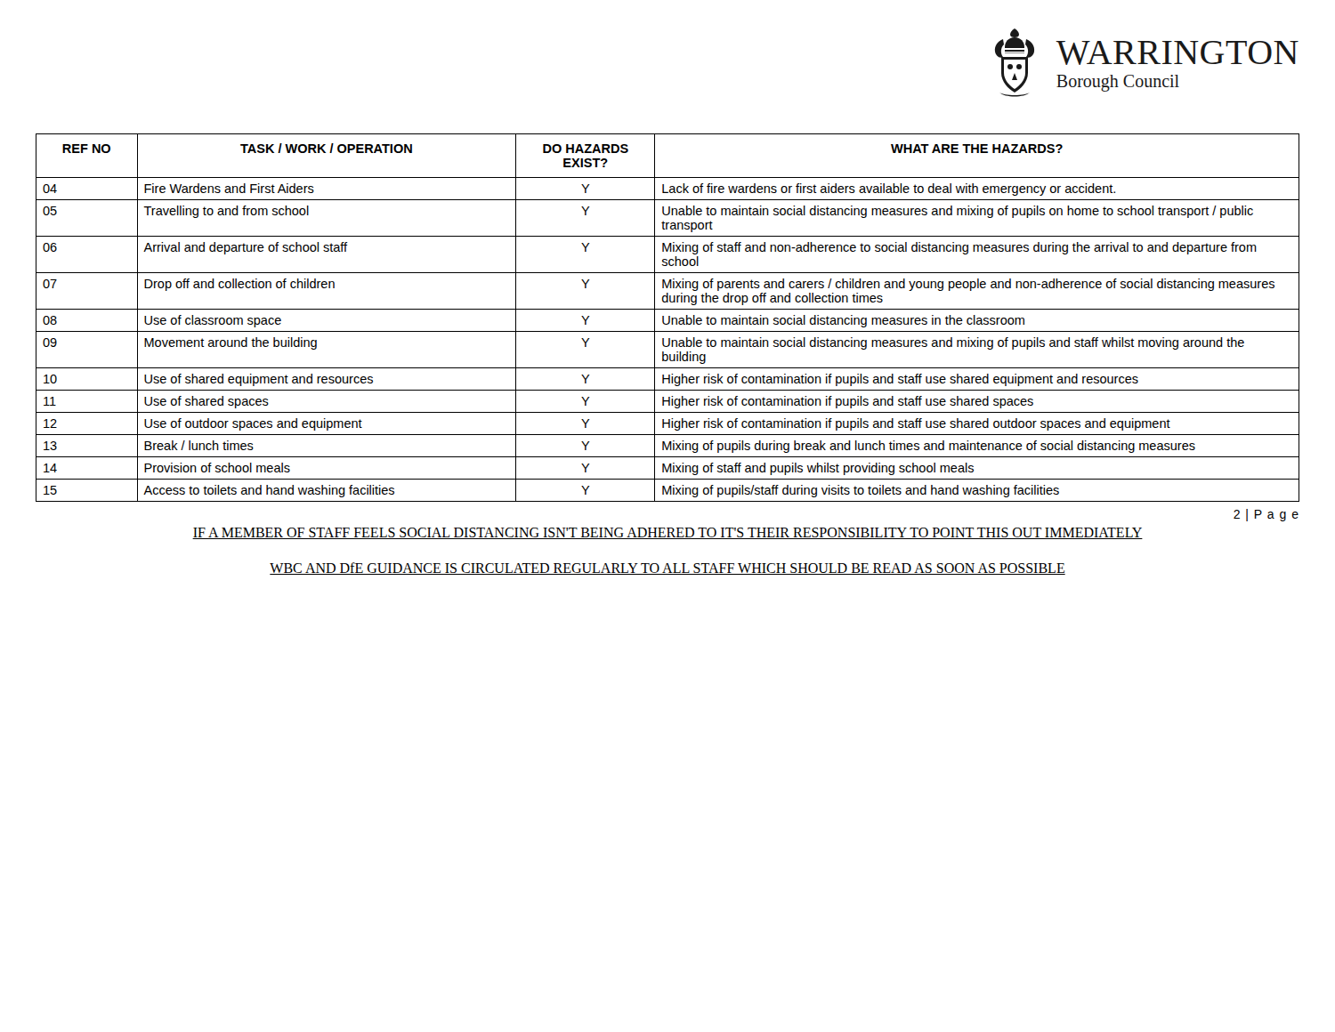WARRINGTON Borough Council
| REF NO | TASK / WORK / OPERATION | DO HAZARDS EXIST? | WHAT ARE THE HAZARDS? |
| --- | --- | --- | --- |
| 04 | Fire Wardens and First Aiders | Y | Lack of fire wardens or first aiders available to deal with emergency or accident. |
| 05 | Travelling to and from school | Y | Unable to maintain social distancing measures and mixing of pupils on home to school transport / public transport |
| 06 | Arrival and departure of school staff | Y | Mixing of staff and non-adherence to social distancing measures during the arrival to and departure from school |
| 07 | Drop off and collection of children | Y | Mixing of parents and carers / children and young people and non-adherence of social distancing measures during the drop off and collection times |
| 08 | Use of classroom space | Y | Unable to maintain social distancing measures in the classroom |
| 09 | Movement around the building | Y | Unable to maintain social distancing measures and mixing of pupils and staff whilst moving around the building |
| 10 | Use of shared equipment and resources | Y | Higher risk of contamination if pupils and staff use shared equipment and resources |
| 11 | Use of shared spaces | Y | Higher risk of contamination if pupils and staff use shared spaces |
| 12 | Use of outdoor spaces and equipment | Y | Higher risk of contamination if pupils and staff use shared outdoor spaces and equipment |
| 13 | Break / lunch times | Y | Mixing of pupils during break and lunch times and maintenance of social distancing measures |
| 14 | Provision of school meals | Y | Mixing of staff and pupils whilst providing school meals |
| 15 | Access to toilets and hand washing facilities | Y | Mixing of pupils/staff during visits to toilets and hand washing facilities |
2 | P a g e
IF A MEMBER OF STAFF FEELS SOCIAL DISTANCING ISN'T BEING ADHERED TO IT'S THEIR RESPONSIBILITY TO POINT THIS OUT IMMEDIATELY
WBC AND DfE GUIDANCE IS CIRCULATED REGULARLY TO ALL STAFF WHICH SHOULD BE READ AS SOON AS POSSIBLE